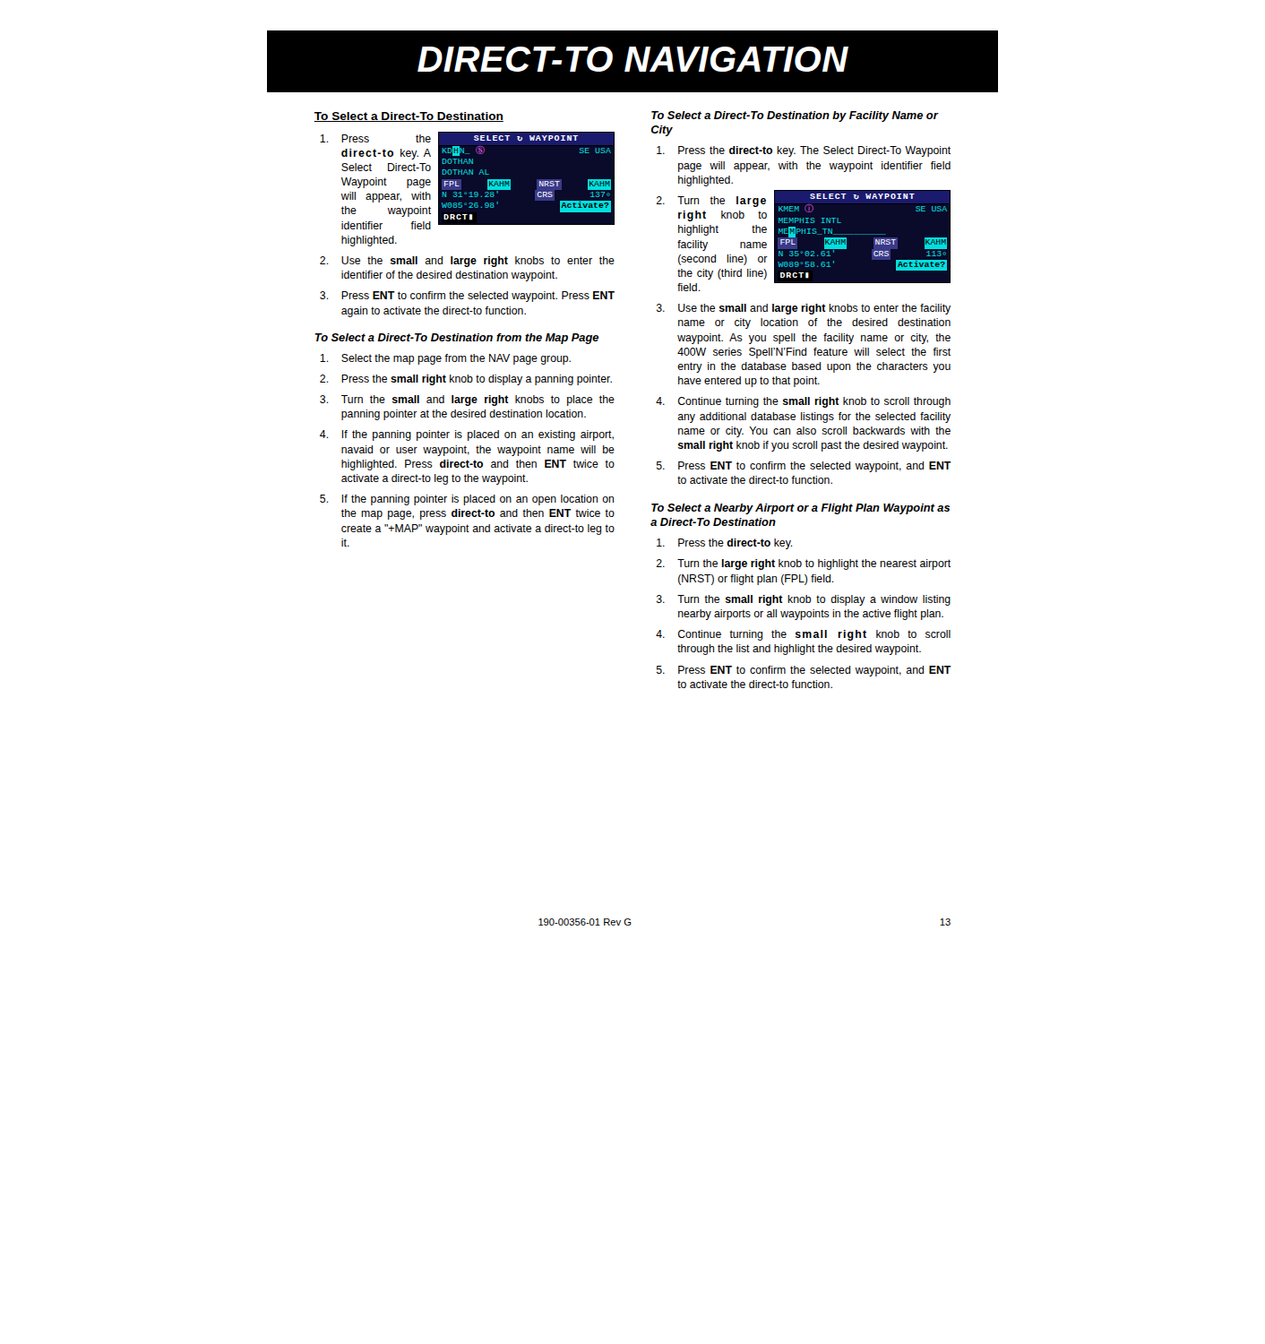DIRECT-TO NAVIGATION
To Select a Direct-To Destination
SELECT ↻ WAYPOINT
KD HN_ ⓈSE USA
DOTHAN
DOTHAN AL
FPL KAHM NRST KAHM
N 31°19.28'CRS 137∘
W085°26.98'Activate?
DRCT▮
Press the direct-to key. A Select Direct-To Waypoint page will appear, with the waypoint identifier field highlighted.
Use the small and large right knobs to enter the identifier of the desired destination waypoint.
Press ENT to confirm the selected waypoint. Press ENT again to activate the direct-to function.
To Select a Direct-To Destination from the Map Page
Select the map page from the NAV page group.
Press the small right knob to display a panning pointer.
Turn the small and large right knobs to place the panning pointer at the desired destination location.
If the panning pointer is placed on an existing airport, navaid or user waypoint, the waypoint name will be highlighted. Press direct-to and then ENT twice to activate a direct-to leg to the waypoint.
If the panning pointer is placed on an open location on the map page, press direct-to and then ENT twice to create a "+MAP" waypoint and activate a direct-to leg to it.
To Select a Direct-To Destination by Facility Name or City
Press the direct-to key. The Select Direct-To Waypoint page will appear, with the waypoint identifier field highlighted.
SELECT ↻ WAYPOINT
KMEM ⓘSE USA
MEMPHIS INTL
ME MPHIS_TN__________
FPL KAHM NRST KAHM
N 35°02.61'CRS 113∘
W089°58.61'Activate?
DRCT▮
Turn the large right knob to highlight the facility name (second line) or the city (third line) field.
Use the small and large right knobs to enter the facility name or city location of the desired destination waypoint. As you spell the facility name or city, the 400W series Spell’N’Find feature will select the first entry in the database based upon the characters you have entered up to that point.
Continue turning the small right knob to scroll through any additional database listings for the selected facility name or city. You can also scroll backwards with the small right knob if you scroll past the desired waypoint.
Press ENT to confirm the selected waypoint, and ENT to activate the direct-to function.
To Select a Nearby Airport or a Flight Plan Waypoint as a Direct-To Destination
Press the direct-to key.
Turn the large right knob to highlight the nearest airport (NRST) or flight plan (FPL) field.
Turn the small right knob to display a window listing nearby airports or all waypoints in the active flight plan.
Continue turning the small right knob to scroll through the list and highlight the desired waypoint.
Press ENT to confirm the selected waypoint, and ENT to activate the direct-to function.
190-00356-01 Rev G 13